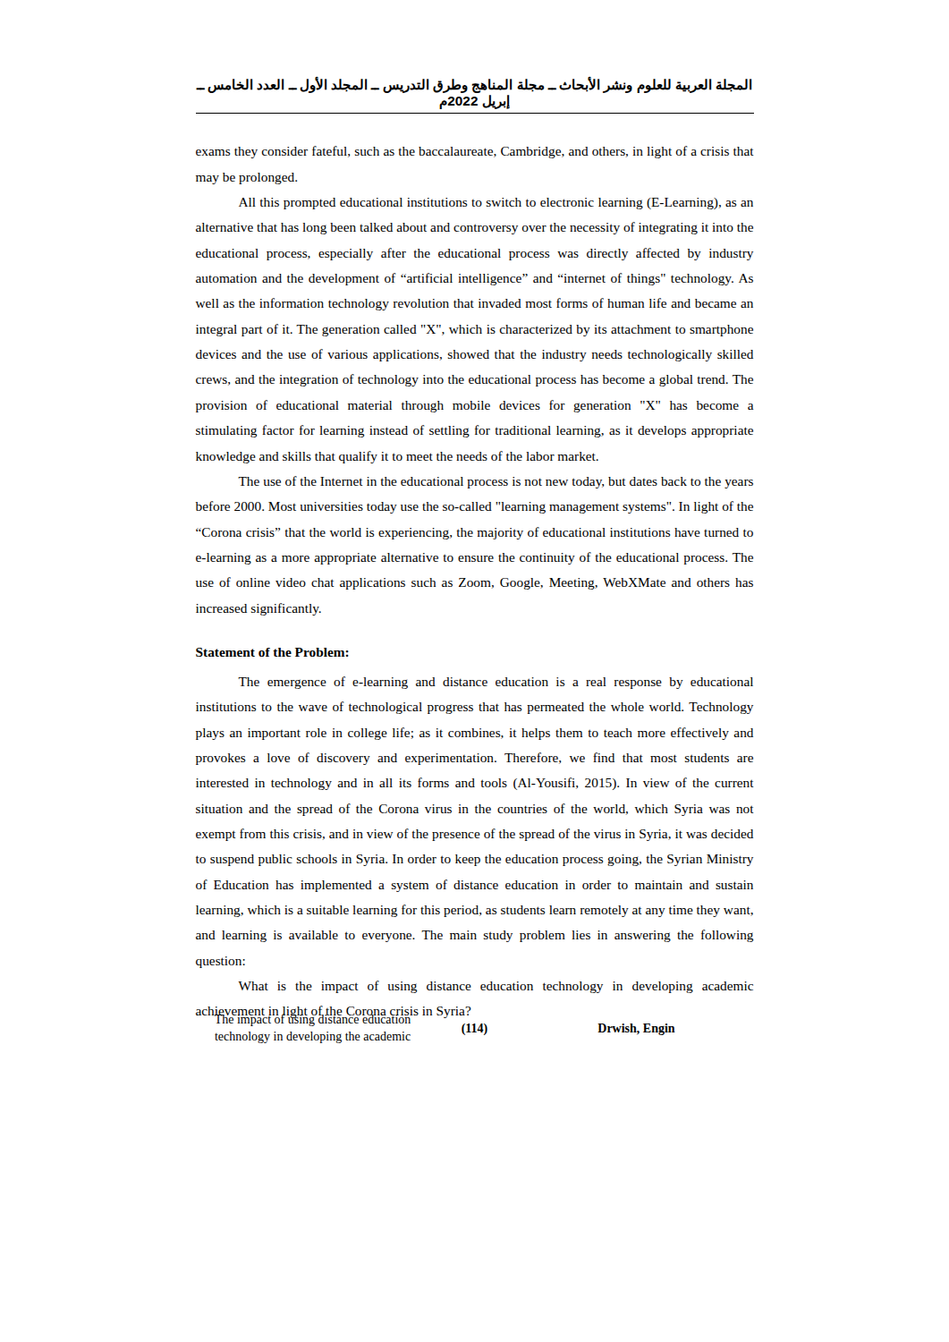المجلة العربية للعلوم ونشر الأبحاث ــ مجلة المناهج وطرق التدريس ــ المجلد الأول ــ العدد الخامس ــ إبريل 2022م
exams they consider fateful, such as the baccalaureate, Cambridge, and others, in light of a crisis that may be prolonged.
All this prompted educational institutions to switch to electronic learning (E-Learning), as an alternative that has long been talked about and controversy over the necessity of integrating it into the educational process, especially after the educational process was directly affected by industry automation and the development of “artificial intelligence” and “internet of things" technology. As well as the information technology revolution that invaded most forms of human life and became an integral part of it. The generation called "X", which is characterized by its attachment to smartphone devices and the use of various applications, showed that the industry needs technologically skilled crews, and the integration of technology into the educational process has become a global trend. The provision of educational material through mobile devices for generation "X" has become a stimulating factor for learning instead of settling for traditional learning, as it develops appropriate knowledge and skills that qualify it to meet the needs of the labor market.
The use of the Internet in the educational process is not new today, but dates back to the years before 2000. Most universities today use the so-called "learning management systems". In light of the “Corona crisis” that the world is experiencing, the majority of educational institutions have turned to e-learning as a more appropriate alternative to ensure the continuity of the educational process. The use of online video chat applications such as Zoom, Google, Meeting, WebXMate and others has increased significantly.
Statement of the Problem:
The emergence of e-learning and distance education is a real response by educational institutions to the wave of technological progress that has permeated the whole world. Technology plays an important role in college life; as it combines, it helps them to teach more effectively and provokes a love of discovery and experimentation. Therefore, we find that most students are interested in technology and in all its forms and tools (Al-Yousifi, 2015). In view of the current situation and the spread of the Corona virus in the countries of the world, which Syria was not exempt from this crisis, and in view of the presence of the spread of the virus in Syria, it was decided to suspend public schools in Syria. In order to keep the education process going, the Syrian Ministry of Education has implemented a system of distance education in order to maintain and sustain learning, which is a suitable learning for this period, as students learn remotely at any time they want, and learning is available to everyone. The main study problem lies in answering the following question:
What is the impact of using distance education technology in developing academic achievement in light of the Corona crisis in Syria?
The impact of using distance education technology in developing the academic
(114)
Drwish, Engin